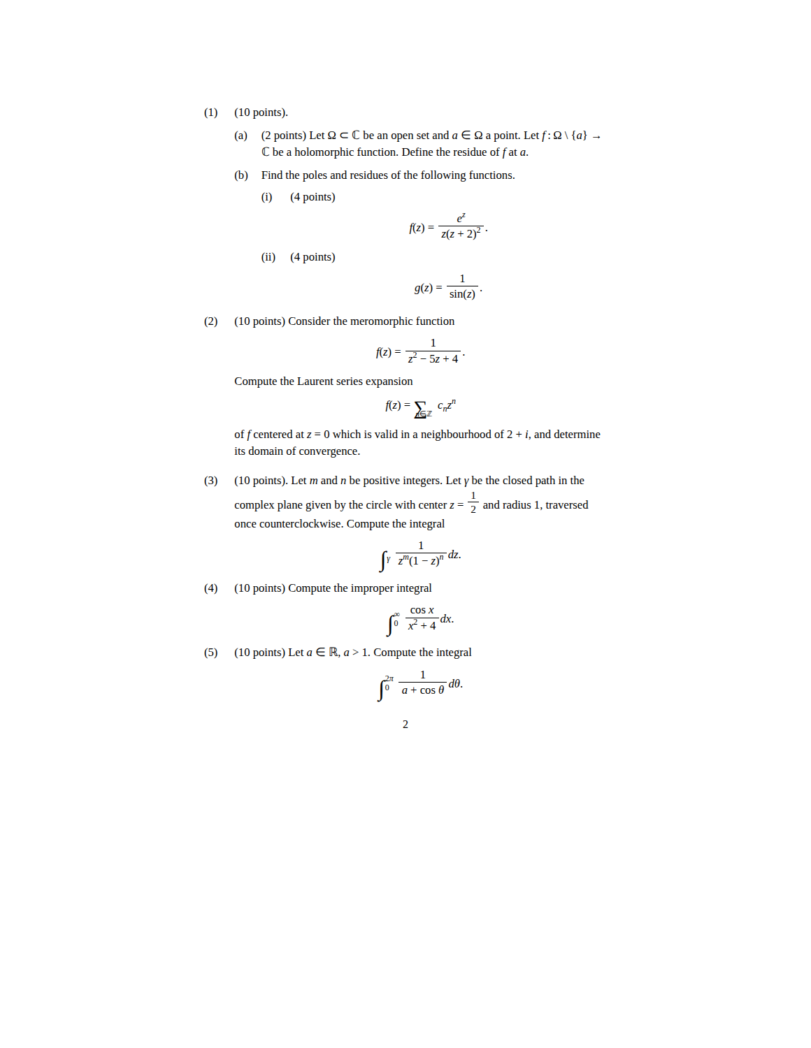(1) (10 points).
(a) (2 points) Let Ω ⊂ ℂ be an open set and a ∈ Ω a point. Let f : Ω \ {a} → ℂ be a holomorphic function. Define the residue of f at a.
(b) Find the poles and residues of the following functions.
(i) (4 points)
f(z) = ez z(z + 2)2 .
(ii) (4 points)
g(z) = 1 sin(z) .
(2) (10 points) Consider the meromorphic function
f(z) = 1 z2 − 5z + 4 .
Compute the Laurent series expansion
f(z) = ∑n∈ℤ cnzn
of f centered at z = 0 which is valid in a neighbourhood of 2 + i, and determine its domain of convergence.
(3) (10 points). Let m and n be positive integers. Let γ be the closed path in the complex plane given by the circle with center z = 12 and radius 1, traversed once counterclockwise. Compute the integral
∫ γ 1 zm(1 − z)n dz.
(4) (10 points) Compute the improper integral
∫∞0 cos x x2 + 4 dx.
(5) (10 points) Let a ∈ ℝ, a > 1. Compute the integral
∫2π 0 1 a + cos θ dθ.
2